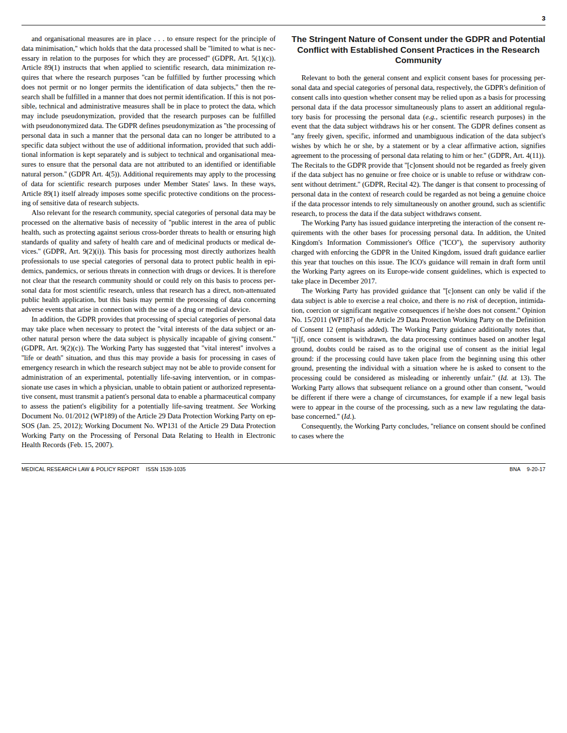3
and organisational measures are in place . . . to ensure respect for the principle of data minimisation,'' which holds that the data processed shall be ''limited to what is necessary in relation to the purposes for which they are processed'' (GDPR, Art. 5(1)(c)). Article 89(1) instructs that when applied to scientific research, data minimization requires that where the research purposes ''can be fulfilled by further processing which does not permit or no longer permits the identification of data subjects,'' then the research shall be fulfilled in a manner that does not permit identification. If this is not possible, technical and administrative measures shall be in place to protect the data, which may include pseudonymization, provided that the research purposes can be fulfilled with pseudononymized data. The GDPR defines pseudonymization as ''the processing of personal data in such a manner that the personal data can no longer be attributed to a specific data subject without the use of additional information, provided that such additional information is kept separately and is subject to technical and organisational measures to ensure that the personal data are not attributed to an identified or identifiable natural person.'' (GDPR Art. 4(5)). Additional requirements may apply to the processing of data for scientific research purposes under Member States' laws. In these ways, Article 89(1) itself already imposes some specific protective conditions on the processing of sensitive data of research subjects.
Also relevant for the research community, special categories of personal data may be processed on the alternative basis of necessity of ''public interest in the area of public health, such as protecting against serious cross-border threats to health or ensuring high standards of quality and safety of health care and of medicinal products or medical devices.'' (GDPR, Art. 9(2)(i)). This basis for processing most directly authorizes health professionals to use special categories of personal data to protect public health in epidemics, pandemics, or serious threats in connection with drugs or devices. It is therefore not clear that the research community should or could rely on this basis to process personal data for most scientific research, unless that research has a direct, non-attenuated public health application, but this basis may permit the processing of data concerning adverse events that arise in connection with the use of a drug or medical device.
In addition, the GDPR provides that processing of special categories of personal data may take place when necessary to protect the ''vital interests of the data subject or another natural person where the data subject is physically incapable of giving consent.'' (GDPR, Art. 9(2)(c)). The Working Party has suggested that ''vital interest'' involves a ''life or death'' situation, and thus this may provide a basis for processing in cases of emergency research in which the research subject may not be able to provide consent for administration of an experimental, potentially life-saving intervention, or in compassionate use cases in which a physician, unable to obtain patient or authorized representative consent, must transmit a patient's personal data to enable a pharmaceutical company to assess the patient's eligibility for a potentially life-saving treatment. See Working Document No. 01/2012 (WP189) of the Article 29 Data Protection Working Party on epSOS (Jan. 25, 2012); Working Document No. WP131 of the Article 29 Data Protection Working Party on the Processing of Personal Data Relating to Health in Electronic Health Records (Feb. 15, 2007).
The Stringent Nature of Consent under the GDPR and Potential Conflict with Established Consent Practices in the Research Community
Relevant to both the general consent and explicit consent bases for processing personal data and special categories of personal data, respectively, the GDPR's definition of consent calls into question whether consent may be relied upon as a basis for processing personal data if the data processor simultaneously plans to assert an additional regulatory basis for processing the personal data (e.g., scientific research purposes) in the event that the data subject withdraws his or her consent. The GDPR defines consent as ''any freely given, specific, informed and unambiguous indication of the data subject's wishes by which he or she, by a statement or by a clear affirmative action, signifies agreement to the processing of personal data relating to him or her.'' (GDPR, Art. 4(11)). The Recitals to the GDPR provide that ''[c]onsent should not be regarded as freely given if the data subject has no genuine or free choice or is unable to refuse or withdraw consent without detriment.'' (GDPR, Recital 42). The danger is that consent to processing of personal data in the context of research could be regarded as not being a genuine choice if the data processor intends to rely simultaneously on another ground, such as scientific research, to process the data if the data subject withdraws consent.
The Working Party has issued guidance interpreting the interaction of the consent requirements with the other bases for processing personal data. In addition, the United Kingdom's Information Commissioner's Office (''ICO''), the supervisory authority charged with enforcing the GDPR in the United Kingdom, issued draft guidance earlier this year that touches on this issue. The ICO's guidance will remain in draft form until the Working Party agrees on its Europe-wide consent guidelines, which is expected to take place in December 2017.
The Working Party has provided guidance that ''[c]onsent can only be valid if the data subject is able to exercise a real choice, and there is no risk of deception, intimidation, coercion or significant negative consequences if he/she does not consent.'' Opinion No. 15/2011 (WP187) of the Article 29 Data Protection Working Party on the Definition of Consent 12 (emphasis added). The Working Party guidance additionally notes that, ''[i]f, once consent is withdrawn, the data processing continues based on another legal ground, doubts could be raised as to the original use of consent as the initial legal ground: if the processing could have taken place from the beginning using this other ground, presenting the individual with a situation where he is asked to consent to the processing could be considered as misleading or inherently unfair.'' (Id. at 13). The Working Party allows that subsequent reliance on a ground other than consent, ''would be different if there were a change of circumstances, for example if a new legal basis were to appear in the course of the processing, such as a new law regulating the database concerned.'' (Id.).
Consequently, the Working Party concludes, ''reliance on consent should be confined to cases where the
MEDICAL RESEARCH LAW & POLICY REPORT ISSN 1539-1035
BNA 9-20-17